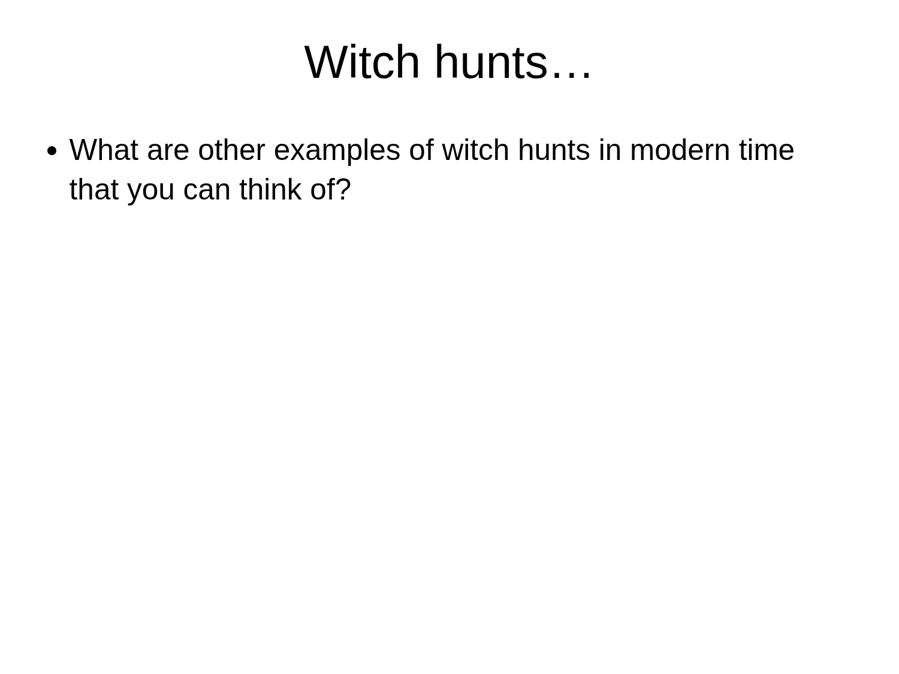Witch hunts…
What are other examples of witch hunts in modern time that you can think of?